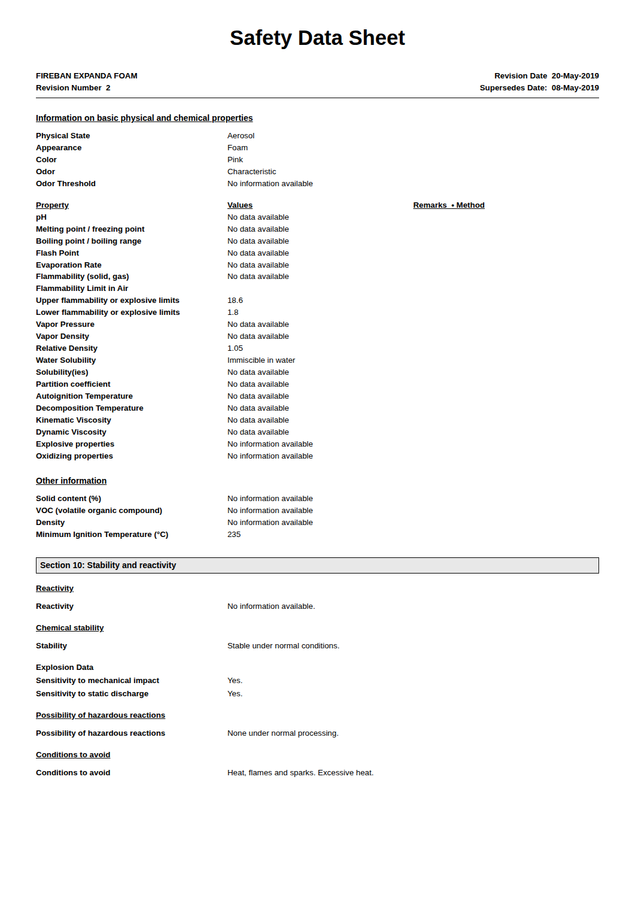Safety Data Sheet
FIREBAN EXPANDA FOAM
Revision Number 2
Revision Date 20-May-2019
Supersedes Date: 08-May-2019
Information on basic physical and chemical properties
| Physical State | Aerosol | |
| Appearance | Foam | |
| Color | Pink | |
| Odor | Characteristic | |
| Odor Threshold | No information available | |
| Property | Values | Remarks • Method |
| pH | No data available | |
| Melting point / freezing point | No data available | |
| Boiling point / boiling range | No data available | |
| Flash Point | No data available | |
| Evaporation Rate | No data available | |
| Flammability (solid, gas) | No data available | |
| Flammability Limit in Air | | |
| Upper flammability or explosive limits | 18.6 | |
| Lower flammability or explosive limits | 1.8 | |
| Vapor Pressure | No data available | |
| Vapor Density | No data available | |
| Relative Density | 1.05 | |
| Water Solubility | Immiscible in water | |
| Solubility(ies) | No data available | |
| Partition coefficient | No data available | |
| Autoignition Temperature | No data available | |
| Decomposition Temperature | No data available | |
| Kinematic Viscosity | No data available | |
| Dynamic Viscosity | No data available | |
| Explosive properties | No information available | |
| Oxidizing properties | No information available | |
Other information
| Solid content (%) | No information available | |
| VOC (volatile organic compound) | No information available | |
| Density | No information available | |
| Minimum Ignition Temperature (°C) | 235 | |
Section 10: Stability and reactivity
Reactivity
| Reactivity | No information available. |
Chemical stability
| Stability | Stable under normal conditions. |
| Explosion Data | |
| Sensitivity to mechanical impact | Yes. |
| Sensitivity to static discharge | Yes. |
Possibility of hazardous reactions
| Possibility of hazardous reactions | None under normal processing. |
Conditions to avoid
| Conditions to avoid | Heat, flames and sparks. Excessive heat. |